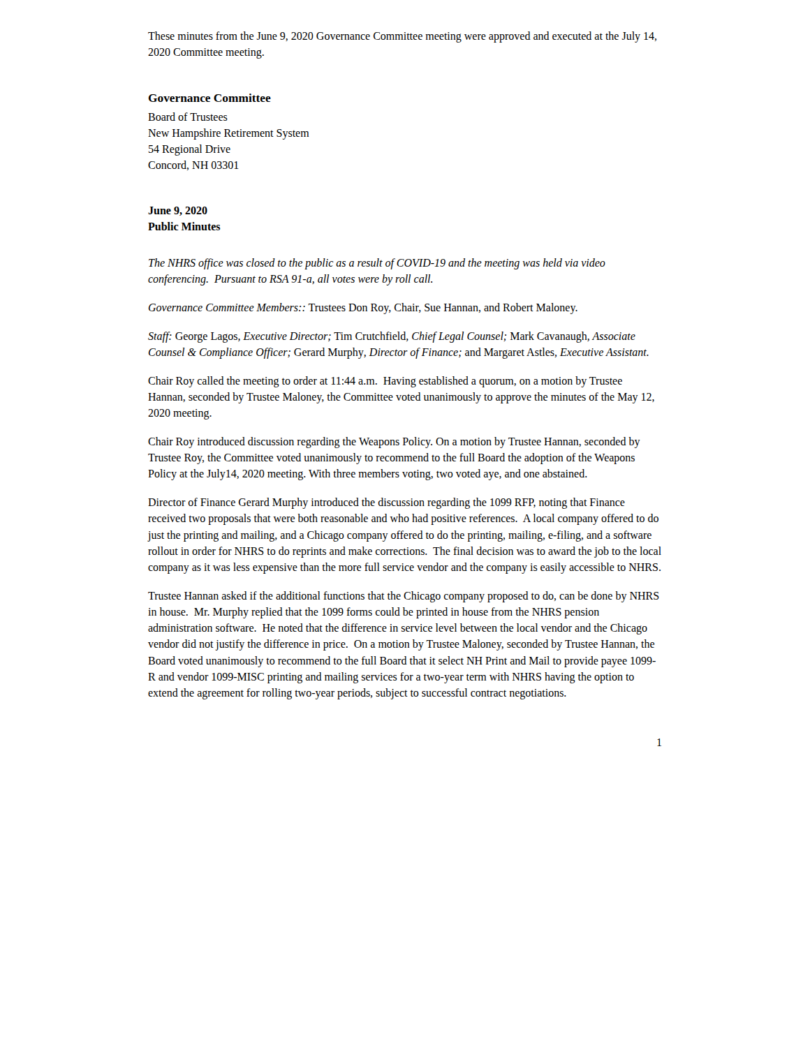These minutes from the June 9, 2020 Governance Committee meeting were approved and executed at the July 14, 2020 Committee meeting.
Governance Committee
Board of Trustees
New Hampshire Retirement System
54 Regional Drive
Concord, NH 03301
June 9, 2020
Public Minutes
The NHRS office was closed to the public as a result of COVID-19 and the meeting was held via video conferencing. Pursuant to RSA 91-a, all votes were by roll call.
Governance Committee Members:: Trustees Don Roy, Chair, Sue Hannan, and Robert Maloney.
Staff: George Lagos, Executive Director; Tim Crutchfield, Chief Legal Counsel; Mark Cavanaugh, Associate Counsel & Compliance Officer; Gerard Murphy, Director of Finance; and Margaret Astles, Executive Assistant.
Chair Roy called the meeting to order at 11:44 a.m. Having established a quorum, on a motion by Trustee Hannan, seconded by Trustee Maloney, the Committee voted unanimously to approve the minutes of the May 12, 2020 meeting.
Chair Roy introduced discussion regarding the Weapons Policy. On a motion by Trustee Hannan, seconded by Trustee Roy, the Committee voted unanimously to recommend to the full Board the adoption of the Weapons Policy at the July14, 2020 meeting. With three members voting, two voted aye, and one abstained.
Director of Finance Gerard Murphy introduced the discussion regarding the 1099 RFP, noting that Finance received two proposals that were both reasonable and who had positive references. A local company offered to do just the printing and mailing, and a Chicago company offered to do the printing, mailing, e-filing, and a software rollout in order for NHRS to do reprints and make corrections. The final decision was to award the job to the local company as it was less expensive than the more full service vendor and the company is easily accessible to NHRS.
Trustee Hannan asked if the additional functions that the Chicago company proposed to do, can be done by NHRS in house. Mr. Murphy replied that the 1099 forms could be printed in house from the NHRS pension administration software. He noted that the difference in service level between the local vendor and the Chicago vendor did not justify the difference in price. On a motion by Trustee Maloney, seconded by Trustee Hannan, the Board voted unanimously to recommend to the full Board that it select NH Print and Mail to provide payee 1099-R and vendor 1099-MISC printing and mailing services for a two-year term with NHRS having the option to extend the agreement for rolling two-year periods, subject to successful contract negotiations.
1